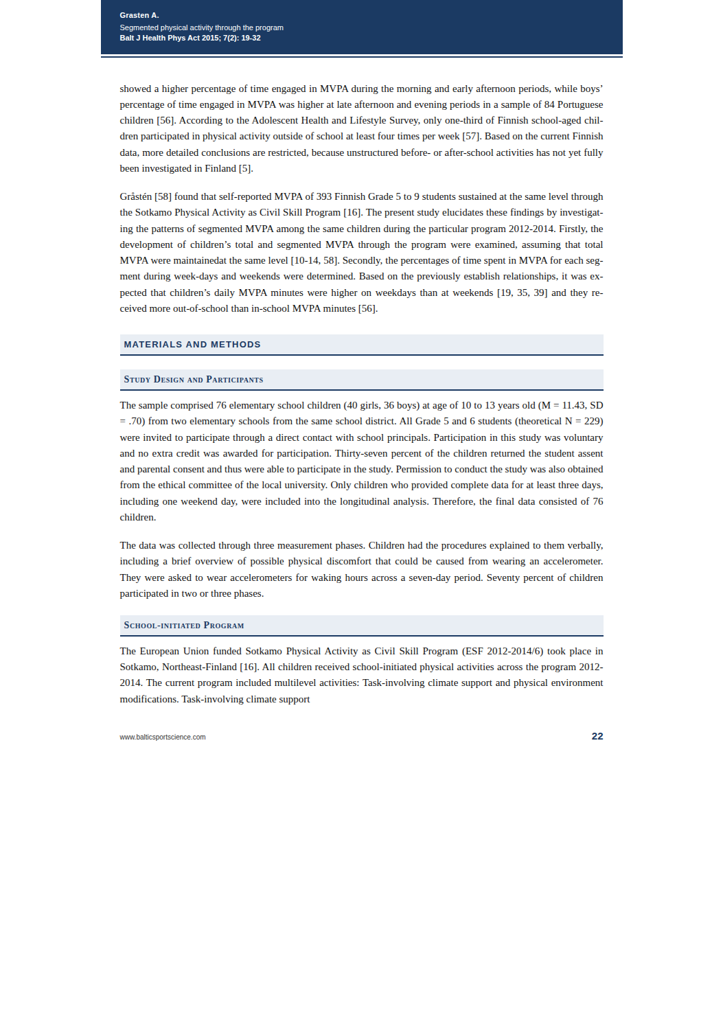Grasten A.
Segmented physical activity through the program
Balt J Health Phys Act 2015; 7(2): 19-32
showed a higher percentage of time engaged in MVPA during the morning and early afternoon periods, while boys’ percentage of time engaged in MVPA was higher at late afternoon and evening periods in a sample of 84 Portuguese children [56]. According to the Adolescent Health and Lifestyle Survey, only one-third of Finnish school-aged children participated in physical activity outside of school at least four times per week [57]. Based on the current Finnish data, more detailed conclusions are restricted, because unstructured before- or after-school activities has not yet fully been investigated in Finland [5].
Gråstén [58] found that self-reported MVPA of 393 Finnish Grade 5 to 9 students sustained at the same level through the Sotkamo Physical Activity as Civil Skill Program [16]. The present study elucidates these findings by investigating the patterns of segmented MVPA among the same children during the particular program 2012-2014. Firstly, the development of children’s total and segmented MVPA through the program were examined, assuming that total MVPA were maintainedat the same level [10-14, 58]. Secondly, the percentages of time spent in MVPA for each segment during week-days and weekends were determined. Based on the previously establish relationships, it was expected that children’s daily MVPA minutes were higher on weekdays than at weekends [19, 35, 39] and they received more out-of-school than in-school MVPA minutes [56].
Materials and methods
Study Design and Participants
The sample comprised 76 elementary school children (40 girls, 36 boys) at age of 10 to 13 years old (M = 11.43, SD = .70) from two elementary schools from the same school district. All Grade 5 and 6 students (theoretical N = 229) were invited to participate through a direct contact with school principals. Participation in this study was voluntary and no extra credit was awarded for participation. Thirty-seven percent of the children returned the student assent and parental consent and thus were able to participate in the study. Permission to conduct the study was also obtained from the ethical committee of the local university. Only children who provided complete data for at least three days, including one weekend day, were included into the longitudinal analysis. Therefore, the final data consisted of 76 children.
The data was collected through three measurement phases. Children had the procedures explained to them verbally, including a brief overview of possible physical discomfort that could be caused from wearing an accelerometer. They were asked to wear accelerometers for waking hours across a seven-day period. Seventy percent of children participated in two or three phases.
School-initiated Program
The European Union funded Sotkamo Physical Activity as Civil Skill Program (ESF 2012-2014/6) took place in Sotkamo, Northeast-Finland [16]. All children received school-initiated physical activities across the program 2012-2014. The current program included multilevel activities: Task-involving climate support and physical environment modifications. Task-involving climate support
www.balticsportscience.com 22